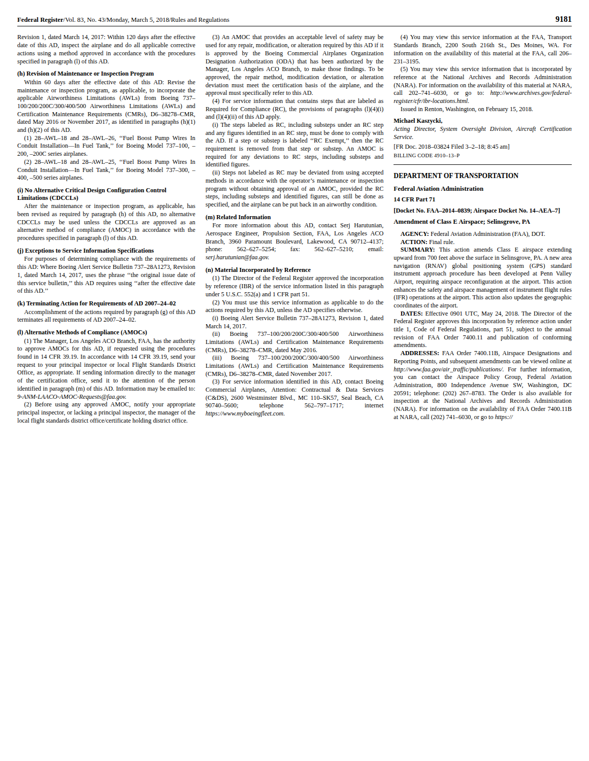Federal Register/Vol. 83, No. 43/Monday, March 5, 2018/Rules and Regulations
9181
Revision 1, dated March 14, 2017: Within 120 days after the effective date of this AD, inspect the airplane and do all applicable corrective actions using a method approved in accordance with the procedures specified in paragraph (l) of this AD.
(h) Revision of Maintenance or Inspection Program
Within 60 days after the effective date of this AD: Revise the maintenance or inspection program, as applicable, to incorporate the applicable Airworthiness Limitations (AWLs) from Boeing 737–100/200/200C/300/400/500 Airworthiness Limitations (AWLs) and Certification Maintenance Requirements (CMRs), D6–38278–CMR, dated May 2016 or November 2017, as identified in paragraphs (h)(1) and (h)(2) of this AD.
(1) 28–AWL–18 and 28–AWL–26, ‘‘Fuel Boost Pump Wires In Conduit Installation—In Fuel Tank,’’ for Boeing Model 737–100, –200, –200C series airplanes.
(2) 28–AWL–18 and 28–AWL–25, ‘‘Fuel Boost Pump Wires In Conduit Installation—In Fuel Tank,’’ for Boeing Model 737–300, –400, –500 series airplanes.
(i) No Alternative Critical Design Configuration Control Limitations (CDCCLs)
After the maintenance or inspection program, as applicable, has been revised as required by paragraph (h) of this AD, no alternative CDCCLs may be used unless the CDCCLs are approved as an alternative method of compliance (AMOC) in accordance with the procedures specified in paragraph (l) of this AD.
(j) Exceptions to Service Information Specifications
For purposes of determining compliance with the requirements of this AD: Where Boeing Alert Service Bulletin 737–28A1273, Revision 1, dated March 14, 2017, uses the phrase ‘‘the original issue date of this service bulletin,’’ this AD requires using ‘‘after the effective date of this AD.’’
(k) Terminating Action for Requirements of AD 2007–24–02
Accomplishment of the actions required by paragraph (g) of this AD terminates all requirements of AD 2007–24–02.
(l) Alternative Methods of Compliance (AMOCs)
(1) The Manager, Los Angeles ACO Branch, FAA, has the authority to approve AMOCs for this AD, if requested using the procedures found in 14 CFR 39.19. In accordance with 14 CFR 39.19, send your request to your principal inspector or local Flight Standards District Office, as appropriate. If sending information directly to the manager of the certification office, send it to the attention of the person identified in paragraph (m) of this AD. Information may be emailed to: 9-ANM-LAACO-AMOC-Requests@faa.gov.
(2) Before using any approved AMOC, notify your appropriate principal inspector, or lacking a principal inspector, the manager of the local flight standards district office/certificate holding district office.
(3) An AMOC that provides an acceptable level of safety may be used for any repair, modification, or alteration required by this AD if it is approved by the Boeing Commercial Airplanes Organization Designation Authorization (ODA) that has been authorized by the Manager, Los Angeles ACO Branch, to make those findings. To be approved, the repair method, modification deviation, or alteration deviation must meet the certification basis of the airplane, and the approval must specifically refer to this AD.
(4) For service information that contains steps that are labeled as Required for Compliance (RC), the provisions of paragraphs (l)(4)(i) and (l)(4)(ii) of this AD apply.
(i) The steps labeled as RC, including substeps under an RC step and any figures identified in an RC step, must be done to comply with the AD. If a step or substep is labeled ‘‘RC Exempt,’’ then the RC requirement is removed from that step or substep. An AMOC is required for any deviations to RC steps, including substeps and identified figures.
(ii) Steps not labeled as RC may be deviated from using accepted methods in accordance with the operator’s maintenance or inspection program without obtaining approval of an AMOC, provided the RC steps, including substeps and identified figures, can still be done as specified, and the airplane can be put back in an airworthy condition.
(m) Related Information
For more information about this AD, contact Serj Harutunian, Aerospace Engineer, Propulsion Section, FAA, Los Angeles ACO Branch, 3960 Paramount Boulevard, Lakewood, CA 90712–4137; phone: 562–627–5254; fax: 562–627–5210; email: serj.harutunian@faa.gov.
(n) Material Incorporated by Reference
(1) The Director of the Federal Register approved the incorporation by reference (IBR) of the service information listed in this paragraph under 5 U.S.C. 552(a) and 1 CFR part 51.
(2) You must use this service information as applicable to do the actions required by this AD, unless the AD specifies otherwise.
(i) Boeing Alert Service Bulletin 737–28A1273, Revision 1, dated March 14, 2017.
(ii) Boeing 737–100/200/200C/300/400/500 Airworthiness Limitations (AWLs) and Certification Maintenance Requirements (CMRs), D6–38278–CMR, dated May 2016.
(iii) Boeing 737–100/200/200C/300/400/500 Airworthiness Limitations (AWLs) and Certification Maintenance Requirements (CMRs), D6–38278–CMR, dated November 2017.
(3) For service information identified in this AD, contact Boeing Commercial Airplanes, Attention: Contractual & Data Services (C&DS), 2600 Westminster Blvd., MC 110–SK57, Seal Beach, CA 90740–5600; telephone 562–797–1717; internet https://www.myboeingfleet.com.
(4) You may view this service information at the FAA, Transport Standards Branch, 2200 South 216th St., Des Moines, WA. For information on the availability of this material at the FAA, call 206–231–3195.
(5) You may view this service information that is incorporated by reference at the National Archives and Records Administration (NARA). For information on the availability of this material at NARA, call 202–741–6030, or go to: http://www.archives.gov/federal-register/cfr/ibr-locations.html.
Issued in Renton, Washington, on February 15, 2018.
Michael Kaszycki,
Acting Director, System Oversight Division, Aircraft Certification Service.
[FR Doc. 2018–03824 Filed 3–2–18; 8:45 am]
BILLING CODE 4910–13–P
DEPARTMENT OF TRANSPORTATION
Federal Aviation Administration
14 CFR Part 71
[Docket No. FAA–2014–0839; Airspace Docket No. 14–AEA–7]
Amendment of Class E Airspace; Selinsgrove, PA
AGENCY: Federal Aviation Administration (FAA), DOT.
ACTION: Final rule.
SUMMARY: This action amends Class E airspace extending upward from 700 feet above the surface in Selinsgrove, PA. A new area navigation (RNAV) global positioning system (GPS) standard instrument approach procedure has been developed at Penn Valley Airport, requiring airspace reconfiguration at the airport. This action enhances the safety and airspace management of instrument flight rules (IFR) operations at the airport. This action also updates the geographic coordinates of the airport.
DATES: Effective 0901 UTC, May 24, 2018. The Director of the Federal Register approves this incorporation by reference action under title 1, Code of Federal Regulations, part 51, subject to the annual revision of FAA Order 7400.11 and publication of conforming amendments.
ADDRESSES: FAA Order 7400.11B, Airspace Designations and Reporting Points, and subsequent amendments can be viewed online at http://www.faa.gov/air_traffic/publications/. For further information, you can contact the Airspace Policy Group, Federal Aviation Administration, 800 Independence Avenue SW, Washington, DC 20591; telephone: (202) 267–8783. The Order is also available for inspection at the National Archives and Records Administration (NARA). For information on the availability of FAA Order 7400.11B at NARA, call (202) 741–6030, or go to https://